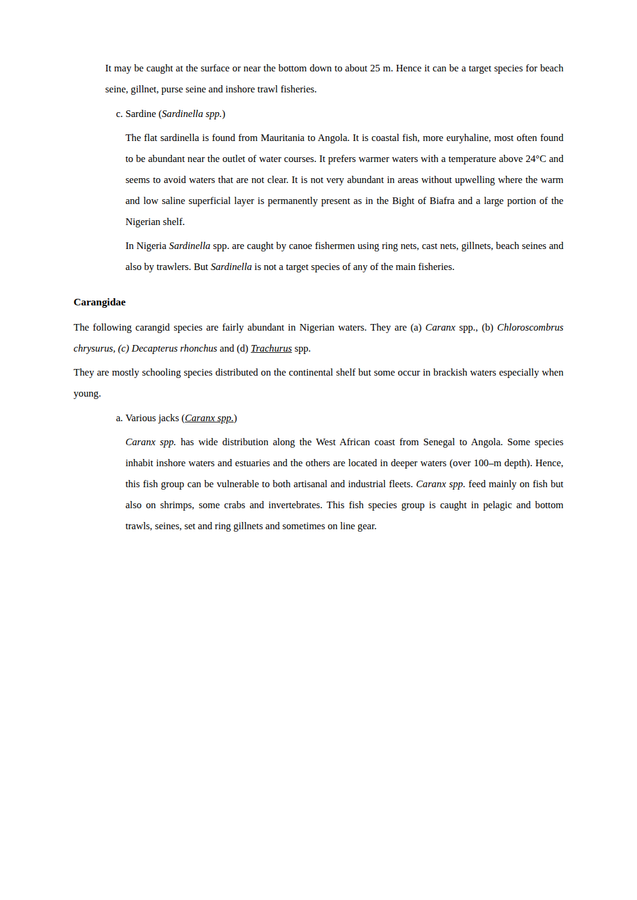It may be caught at the surface or near the bottom down to about 25 m. Hence it can be a target species for beach seine, gillnet, purse seine and inshore trawl fisheries.
Sardine (Sardinella spp.)
The flat sardinella is found from Mauritania to Angola. It is coastal fish, more euryhaline, most often found to be abundant near the outlet of water courses. It prefers warmer waters with a temperature above 24°C and seems to avoid waters that are not clear. It is not very abundant in areas without upwelling where the warm and low saline superficial layer is permanently present as in the Bight of Biafra and a large portion of the Nigerian shelf.
In Nigeria Sardinella spp. are caught by canoe fishermen using ring nets, cast nets, gillnets, beach seines and also by trawlers. But Sardinella is not a target species of any of the main fisheries.
Carangidae
The following carangid species are fairly abundant in Nigerian waters. They are (a) Caranx spp., (b) Chloroscombrus chrysurus, (c) Decapterus rhonchus and (d) Trachurus spp.
They are mostly schooling species distributed on the continental shelf but some occur in brackish waters especially when young.
Various jacks (Caranx spp.)
Caranx spp. has wide distribution along the West African coast from Senegal to Angola. Some species inhabit inshore waters and estuaries and the others are located in deeper waters (over 100–m depth). Hence, this fish group can be vulnerable to both artisanal and industrial fleets. Caranx spp. feed mainly on fish but also on shrimps, some crabs and invertebrates. This fish species group is caught in pelagic and bottom trawls, seines, set and ring gillnets and sometimes on line gear.